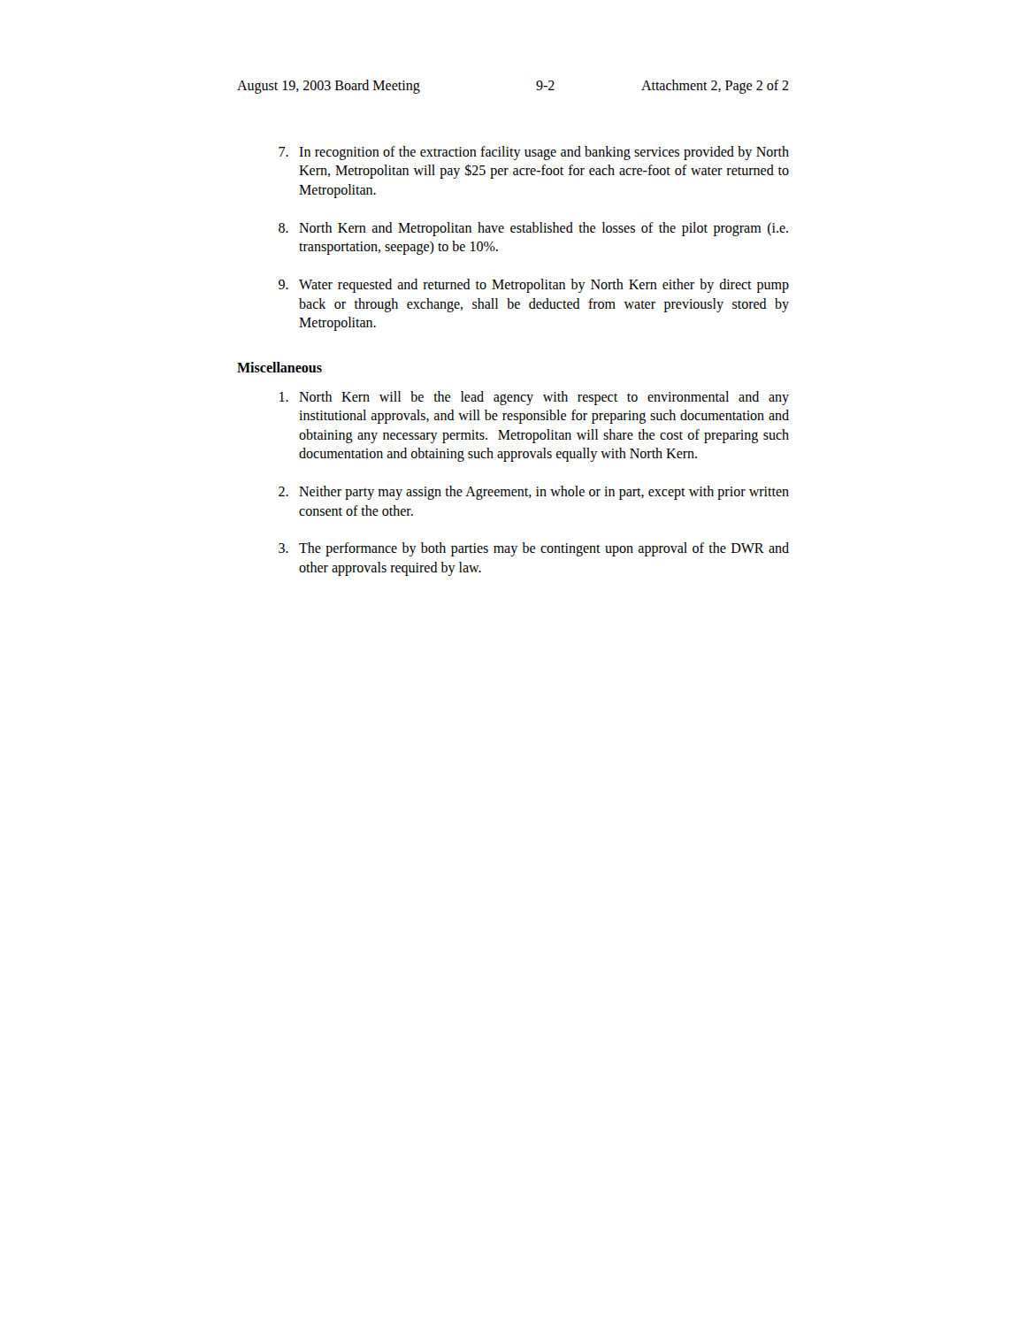August 19, 2003 Board Meeting
9-2
Attachment 2, Page 2 of 2
In recognition of the extraction facility usage and banking services provided by North Kern, Metropolitan will pay $25 per acre-foot for each acre-foot of water returned to Metropolitan.
North Kern and Metropolitan have established the losses of the pilot program (i.e. transportation, seepage) to be 10%.
Water requested and returned to Metropolitan by North Kern either by direct pump back or through exchange, shall be deducted from water previously stored by Metropolitan.
Miscellaneous
North Kern will be the lead agency with respect to environmental and any institutional approvals, and will be responsible for preparing such documentation and obtaining any necessary permits. Metropolitan will share the cost of preparing such documentation and obtaining such approvals equally with North Kern.
Neither party may assign the Agreement, in whole or in part, except with prior written consent of the other.
The performance by both parties may be contingent upon approval of the DWR and other approvals required by law.